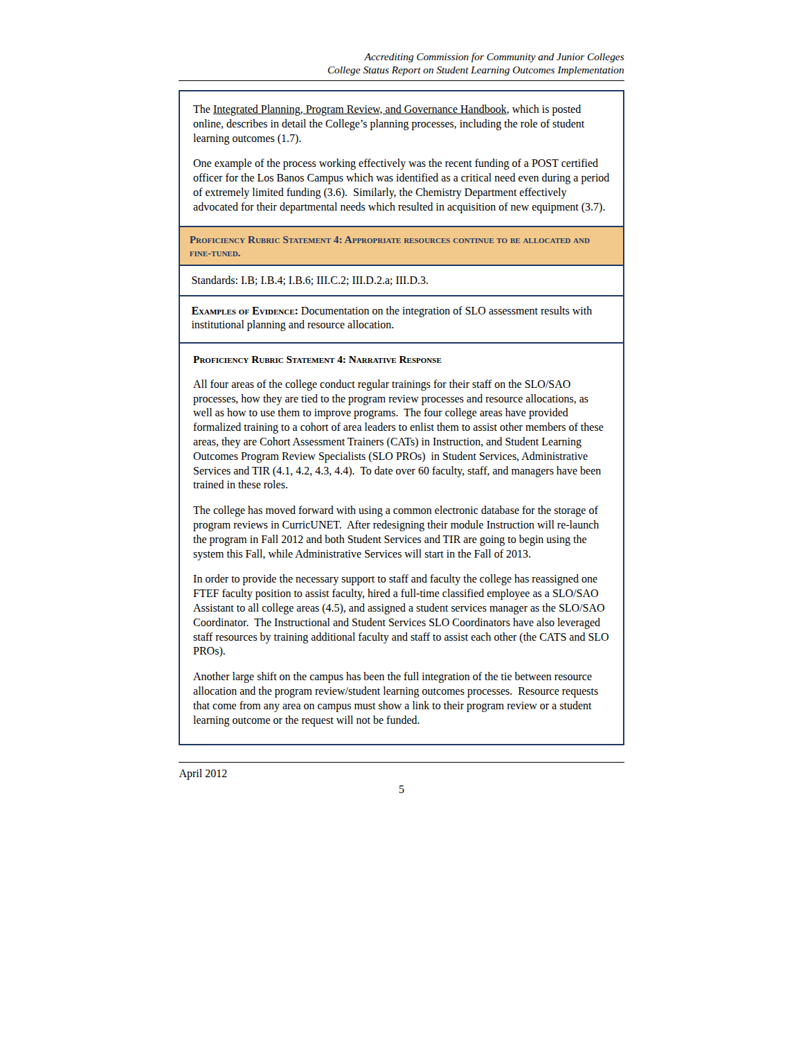Accrediting Commission for Community and Junior Colleges
College Status Report on Student Learning Outcomes Implementation
The Integrated Planning, Program Review, and Governance Handbook, which is posted online, describes in detail the College’s planning processes, including the role of student learning outcomes (1.7).
One example of the process working effectively was the recent funding of a POST certified officer for the Los Banos Campus which was identified as a critical need even during a period of extremely limited funding (3.6). Similarly, the Chemistry Department effectively advocated for their departmental needs which resulted in acquisition of new equipment (3.7).
Proficiency Rubric Statement 4: Appropriate resources continue to be allocated and fine-tuned.
Standards: I.B; I.B.4; I.B.6; III.C.2; III.D.2.a; III.D.3.
Examples of Evidence: Documentation on the integration of SLO assessment results with institutional planning and resource allocation.
Proficiency Rubric Statement 4: Narrative Response
All four areas of the college conduct regular trainings for their staff on the SLO/SAO processes, how they are tied to the program review processes and resource allocations, as well as how to use them to improve programs. The four college areas have provided formalized training to a cohort of area leaders to enlist them to assist other members of these areas, they are Cohort Assessment Trainers (CATs) in Instruction, and Student Learning Outcomes Program Review Specialists (SLO PROs) in Student Services, Administrative Services and TIR (4.1, 4.2, 4.3, 4.4). To date over 60 faculty, staff, and managers have been trained in these roles.
The college has moved forward with using a common electronic database for the storage of program reviews in CurricUNET. After redesigning their module Instruction will re-launch the program in Fall 2012 and both Student Services and TIR are going to begin using the system this Fall, while Administrative Services will start in the Fall of 2013.
In order to provide the necessary support to staff and faculty the college has reassigned one FTEF faculty position to assist faculty, hired a full-time classified employee as a SLO/SAO Assistant to all college areas (4.5), and assigned a student services manager as the SLO/SAO Coordinator. The Instructional and Student Services SLO Coordinators have also leveraged staff resources by training additional faculty and staff to assist each other (the CATS and SLO PROs).
Another large shift on the campus has been the full integration of the tie between resource allocation and the program review/student learning outcomes processes. Resource requests that come from any area on campus must show a link to their program review or a student learning outcome or the request will not be funded.
April 2012
5